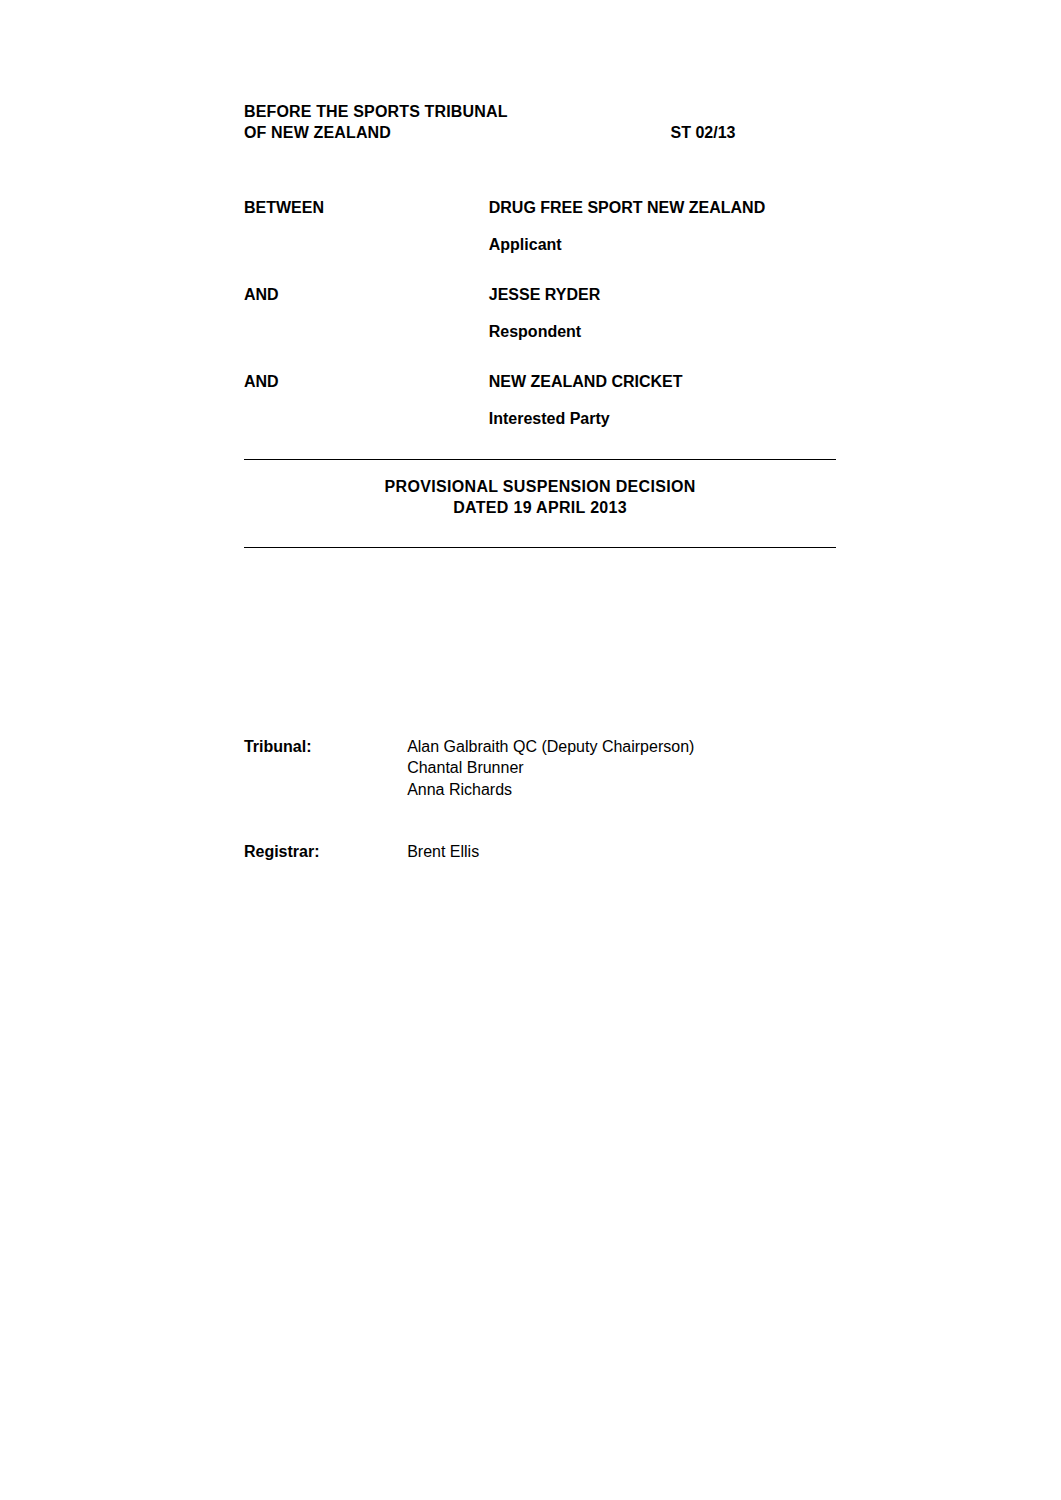BEFORE THE SPORTS TRIBUNAL
OF NEW ZEALAND
ST 02/13
BETWEEN
DRUG FREE SPORT NEW ZEALAND
Applicant
AND
JESSE RYDER
Respondent
AND
NEW ZEALAND CRICKET
Interested Party
PROVISIONAL SUSPENSION DECISION
DATED 19 APRIL 2013
Tribunal:
Alan Galbraith QC (Deputy Chairperson)
Chantal Brunner
Anna Richards
Registrar:
Brent Ellis